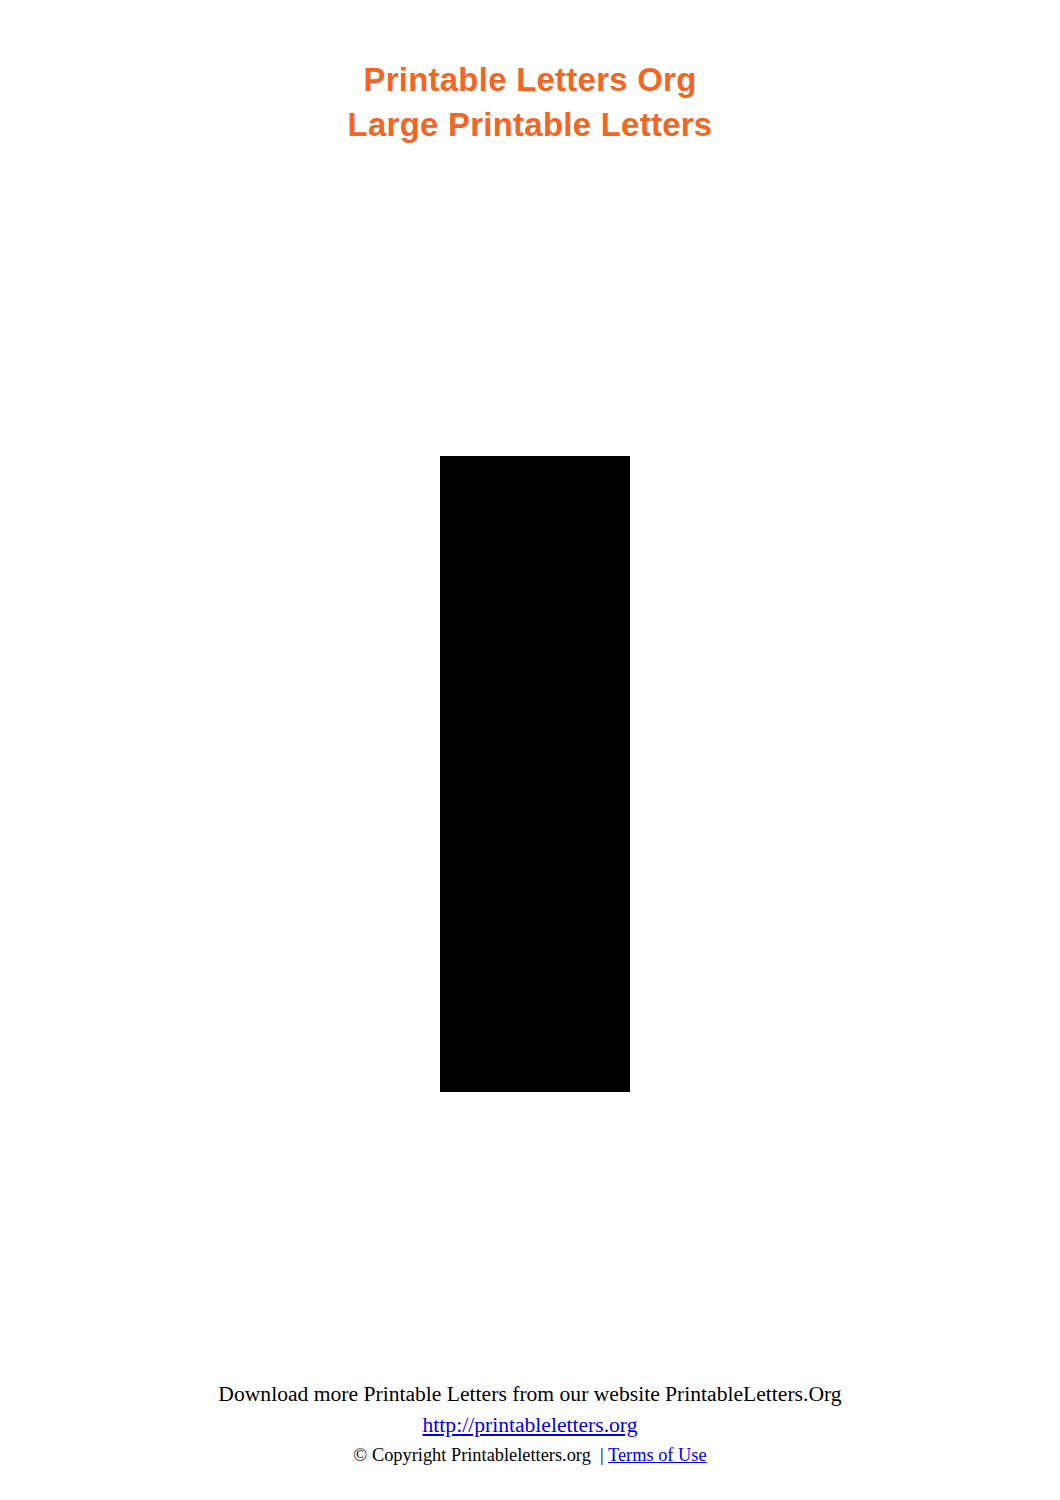Printable Letters Org Large Printable Letters
Download more Printable Letters from our website PrintableLetters.Org
http://printableletters.org
© Copyright Printableletters.org | Terms of Use